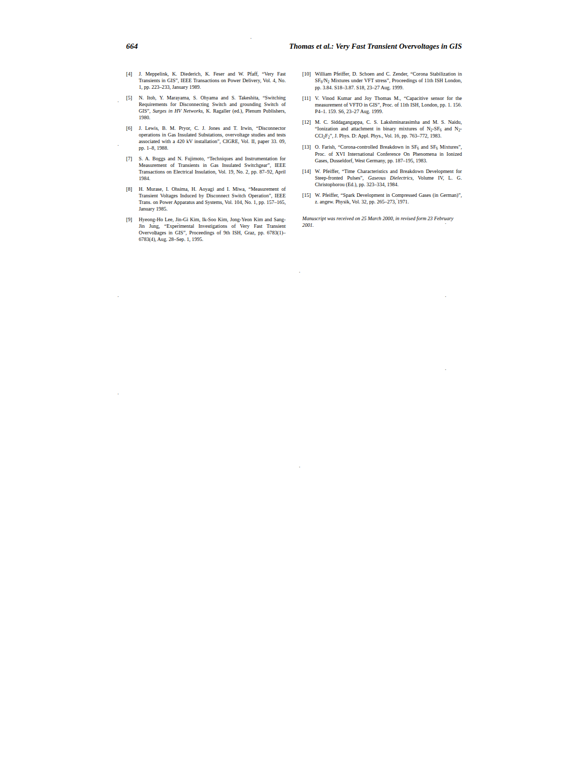664
Thomas et al.: Very Fast Transient Overvoltages in GIS
[4] J. Meppelink, K. Diederich, K. Feser and W. Pfaff, “Very Fast Transients in GIS”, IEEE Transactions on Power Delivery, Vol. 4, No. 1, pp. 223–233, January 1989.
[5] N. Itoh, Y. Marayama, S. Ohyama and S. Takeshita, “Switching Requirements for Disconnecting Switch and grounding Switch of GIS”, Surges in HV Networks, K. Ragaller (ed.), Plenum Publishers, 1980.
[6] J. Lewis, B. M. Pryor, C. J. Jones and T. Irwin, “Disconnector operations in Gas Insulated Substations, overvoltage studies and tests associated with a 420 kV installation”, CIGRE, Vol. II, paper 33. 09, pp. 1–8, 1988.
[7] S. A. Boggs and N. Fujimoto, “Techniques and Instrumentation for Measurement of Transients in Gas Insulated Switchgear”, IEEE Transactions on Electrical Insulation, Vol. 19, No. 2, pp. 87–92, April 1984.
[8] H. Murase, I. Ohsima, H. Aoyagi and I. Miwa, “Measurement of Transient Voltages Induced by Disconnect Switch Operation”, IEEE Trans. on Power Apparatus and Systems, Vol. 104, No. 1, pp. 157–165, January 1985.
[9] Hyeong-Ho Lee, Jin-Gi Kim, Ik-Soo Kim, Jong-Yeon Kim and Sang-Jin Jung, “Experimental Investigations of Very Fast Transient Overvoltages in GIS”, Proceedings of 9th ISH, Graz, pp. 6783(1)–6783(4), Aug. 28–Sep. 1, 1995.
[10] William Pfeiffer, D. Schoen and C. Zender, “Corona Stabilization in SF6/N2 Mixtures under VFT stress”, Proceedings of 11th ISH London, pp. 3.84. S18–3.87. S18, 23–27 Aug. 1999.
[11] V. Vinod Kumar and Joy Thomas M., “Capacitive sensor for the measurement of VFTO in GIS”, Proc. of 11th ISH, London, pp. 1. 156. P4–1. 159. S6, 23–27 Aug. 1999.
[12] M. C. Siddagangappa, C. S. Lakshminarasimha and M. S. Naidu, “Ionization and attachment in binary mixtures of N2-SF6 and N2-CCl2F2”, J. Phys. D: Appl. Phys., Vol. 16, pp. 763–772, 1983.
[13] O. Farish, “Corona-controlled Breakdown in SF6 and SF6 Mixtures”, Proc. of XVI International Conference On Phenomena in Ionized Gases, Dusseldorf, West Germany, pp. 187–195, 1983.
[14] W. Pfeiffer, “Time Characteristics and Breakdown Development for Steep-fronted Pulses”, Gaseous Dielectrics, Volume IV, L. G. Christophorou (Ed.), pp. 323–334, 1984.
[15] W. Pfeiffer, “Spark Development in Compressed Gases (in German)”, z. angew. Physik, Vol. 32, pp. 265–273, 1971.
Manuscript was received on 25 March 2000, in revised form 23 February 2001.
· · · ⋮ · · · · · · · · · ·